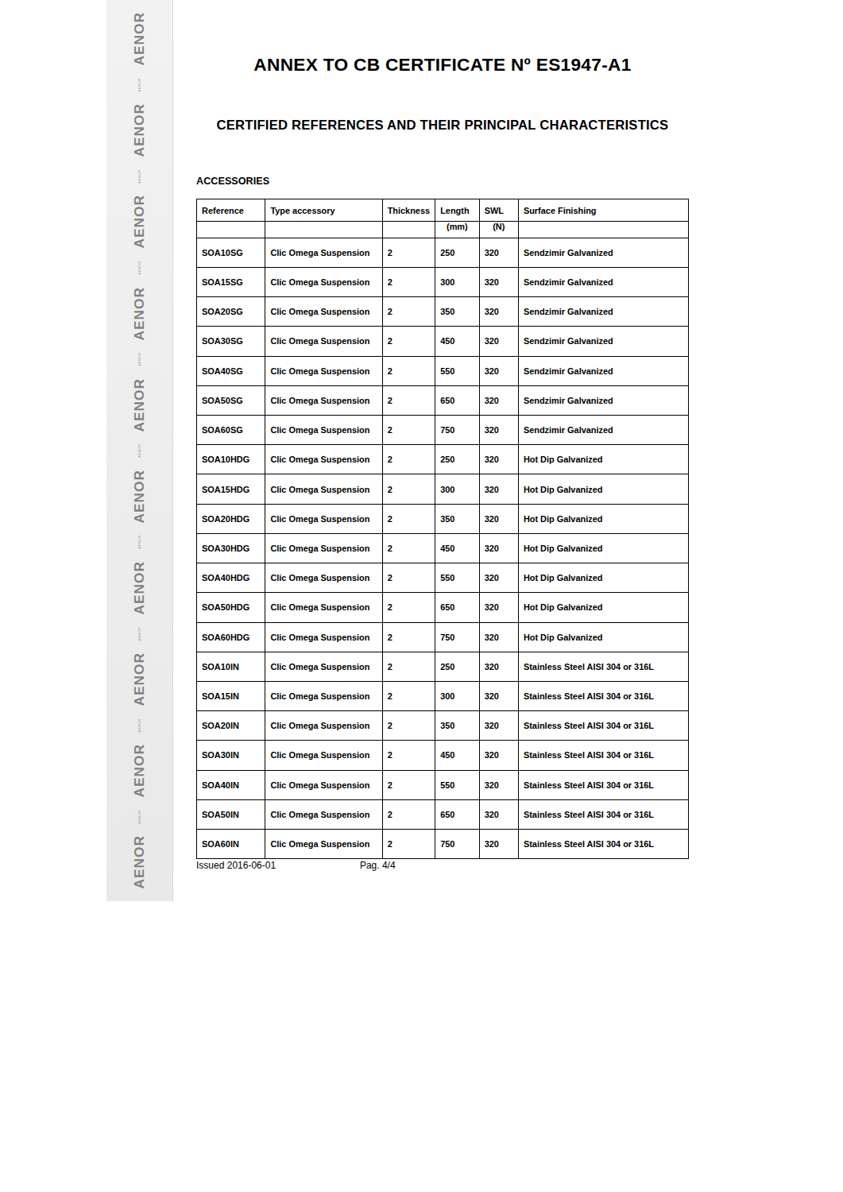AENOR
AENOR
AENOR
AENOR
AENOR
AENOR
AENOR
AENOR
AENOR
AENOR
AENOR
AENOR
AENOR
AENOR
AENOR
AENOR
AENOR
AENOR
AENOR
ANNEX TO CB CERTIFICATE Nº ES1947-A1
CERTIFIED REFERENCES AND THEIR PRINCIPAL CHARACTERISTICS
ACCESSORIES
| Reference | Type accessory | Thickness | Length | SWL | Surface Finishing |
| --- | --- | --- | --- | --- | --- |
| | | | (mm) | (N) | |
| SOA10SG | Clic Omega Suspension | 2 | 250 | 320 | Sendzimir Galvanized |
| SOA15SG | Clic Omega Suspension | 2 | 300 | 320 | Sendzimir Galvanized |
| SOA20SG | Clic Omega Suspension | 2 | 350 | 320 | Sendzimir Galvanized |
| SOA30SG | Clic Omega Suspension | 2 | 450 | 320 | Sendzimir Galvanized |
| SOA40SG | Clic Omega Suspension | 2 | 550 | 320 | Sendzimir Galvanized |
| SOA50SG | Clic Omega Suspension | 2 | 650 | 320 | Sendzimir Galvanized |
| SOA60SG | Clic Omega Suspension | 2 | 750 | 320 | Sendzimir Galvanized |
| SOA10HDG | Clic Omega Suspension | 2 | 250 | 320 | Hot Dip Galvanized |
| SOA15HDG | Clic Omega Suspension | 2 | 300 | 320 | Hot Dip Galvanized |
| SOA20HDG | Clic Omega Suspension | 2 | 350 | 320 | Hot Dip Galvanized |
| SOA30HDG | Clic Omega Suspension | 2 | 450 | 320 | Hot Dip Galvanized |
| SOA40HDG | Clic Omega Suspension | 2 | 550 | 320 | Hot Dip Galvanized |
| SOA50HDG | Clic Omega Suspension | 2 | 650 | 320 | Hot Dip Galvanized |
| SOA60HDG | Clic Omega Suspension | 2 | 750 | 320 | Hot Dip Galvanized |
| SOA10IN | Clic Omega Suspension | 2 | 250 | 320 | Stainless Steel AISI 304 or 316L |
| SOA15IN | Clic Omega Suspension | 2 | 300 | 320 | Stainless Steel AISI 304 or 316L |
| SOA20IN | Clic Omega Suspension | 2 | 350 | 320 | Stainless Steel AISI 304 or 316L |
| SOA30IN | Clic Omega Suspension | 2 | 450 | 320 | Stainless Steel AISI 304 or 316L |
| SOA40IN | Clic Omega Suspension | 2 | 550 | 320 | Stainless Steel AISI 304 or 316L |
| SOA50IN | Clic Omega Suspension | 2 | 650 | 320 | Stainless Steel AISI 304 or 316L |
| SOA60IN | Clic Omega Suspension | 2 | 750 | 320 | Stainless Steel AISI 304 or 316L |
Issued 2016-06-01
Pag. 4/4